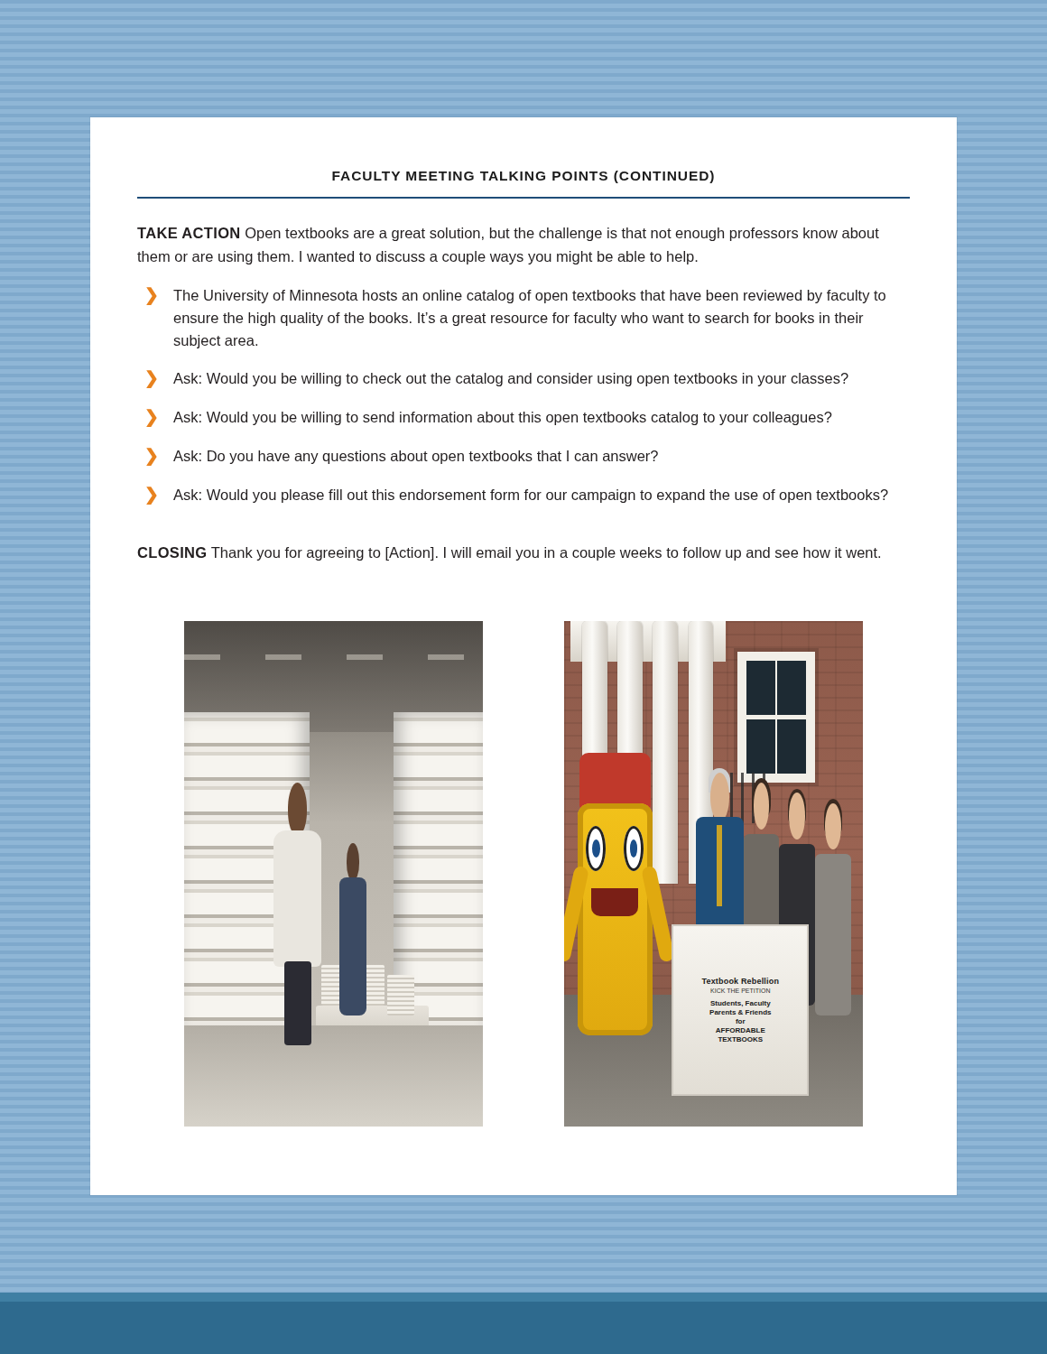Faculty Meeting Talking Points (Continued)
TAKE ACTION Open textbooks are a great solution, but the challenge is that not enough professors know about them or are using them. I wanted to discuss a couple ways you might be able to help.
The University of Minnesota hosts an online catalog of open textbooks that have been reviewed by faculty to ensure the high quality of the books. It’s a great resource for faculty who want to search for books in their subject area.
Ask: Would you be willing to check out the catalog and consider using open textbooks in your classes?
Ask: Would you be willing to send information about this open textbooks catalog to your colleagues?
Ask: Do you have any questions about open textbooks that I can answer?
Ask: Would you please fill out this endorsement form for our campaign to expand the use of open textbooks?
CLOSING Thank you for agreeing to [Action]. I will email you in a couple weeks to follow up and see how it went.
Textbook Rebellion
KICK THE PETITION
Students, Faculty
Parents & Friends
for
AFFORDABLE
TEXTBOOKS